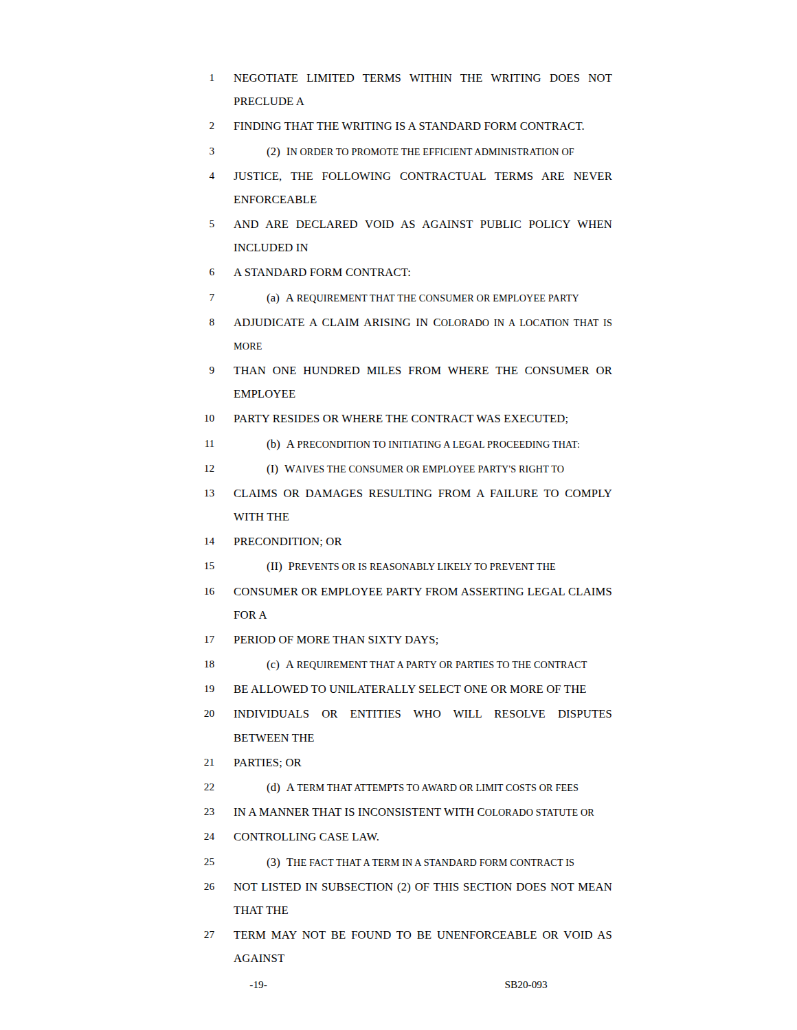| 1 | NEGOTIATE LIMITED TERMS WITHIN THE WRITING DOES NOT PRECLUDE A |
| 2 | FINDING THAT THE WRITING IS A STANDARD FORM CONTRACT. |
| 3 | (2) I N ORDER TO PROMOTE THE EFFICIENT ADMINISTRATION OF |
| 4 | JUSTICE, THE FOLLOWING CONTRACTUAL TERMS ARE NEVER ENFORCEABLE |
| 5 | AND ARE DECLARED VOID AS AGAINST PUBLIC POLICY WHEN INCLUDED IN |
| 6 | A STANDARD FORM CONTRACT: |
| 7 | (a) A REQUIREMENT THAT THE CONSUMER OR EMPLOYEE PARTY |
| 8 | ADJUDICATE A CLAIM ARISING IN C OLORADO IN A LOCATION THAT IS MORE |
| 9 | THAN ONE HUNDRED MILES FROM WHERE THE CONSUMER OR EMPLOYEE |
| 10 | PARTY RESIDES OR WHERE THE CONTRACT WAS EXECUTED; |
| 11 | (b) A PRECONDITION TO INITIATING A LEGAL PROCEEDING THAT: |
| 12 | (I) W AIVES THE CONSUMER OR EMPLOYEE PARTY'S RIGHT TO |
| 13 | CLAIMS OR DAMAGES RESULTING FROM A FAILURE TO COMPLY WITH THE |
| 14 | PRECONDITION; OR |
| 15 | (II) P REVENTS OR IS REASONABLY LIKELY TO PREVENT THE |
| 16 | CONSUMER OR EMPLOYEE PARTY FROM ASSERTING LEGAL CLAIMS FOR A |
| 17 | PERIOD OF MORE THAN SIXTY DAYS; |
| 18 | (c) A REQUIREMENT THAT A PARTY OR PARTIES TO THE CONTRACT |
| 19 | BE ALLOWED TO UNILATERALLY SELECT ONE OR MORE OF THE |
| 20 | INDIVIDUALS OR ENTITIES WHO WILL RESOLVE DISPUTES BETWEEN THE |
| 21 | PARTIES; OR |
| 22 | (d) A TERM THAT ATTEMPTS TO AWARD OR LIMIT COSTS OR FEES |
| 23 | IN A MANNER THAT IS INCONSISTENT WITH C OLORADO STATUTE OR |
| 24 | CONTROLLING CASE LAW. |
| 25 | (3) T HE FACT THAT A TERM IN A STANDARD FORM CONTRACT IS |
| 26 | NOT LISTED IN SUBSECTION (2) OF THIS SECTION DOES NOT MEAN THAT THE |
| 27 | TERM MAY NOT BE FOUND TO BE UNENFORCEABLE OR VOID AS AGAINST |
-19- SB20-093